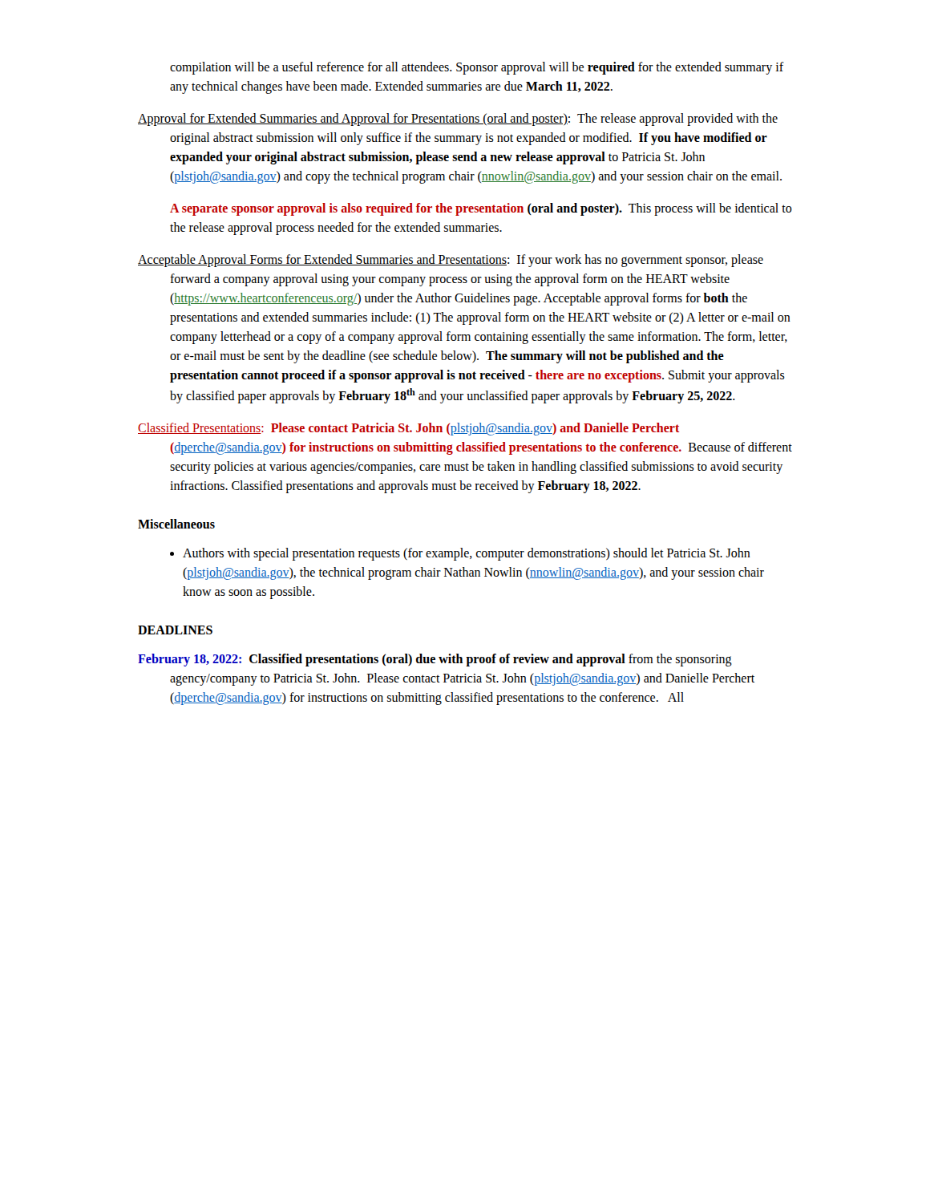compilation will be a useful reference for all attendees. Sponsor approval will be required for the extended summary if any technical changes have been made. Extended summaries are due March 11, 2022.
Approval for Extended Summaries and Approval for Presentations (oral and poster): The release approval provided with the original abstract submission will only suffice if the summary is not expanded or modified. If you have modified or expanded your original abstract submission, please send a new release approval to Patricia St. John (plstjoh@sandia.gov) and copy the technical program chair (nnowlin@sandia.gov) and your session chair on the email.
A separate sponsor approval is also required for the presentation (oral and poster). This process will be identical to the release approval process needed for the extended summaries.
Acceptable Approval Forms for Extended Summaries and Presentations: If your work has no government sponsor, please forward a company approval using your company process or using the approval form on the HEART website (https://www.heartconferenceus.org/) under the Author Guidelines page. Acceptable approval forms for both the presentations and extended summaries include: (1) The approval form on the HEART website or (2) A letter or e-mail on company letterhead or a copy of a company approval form containing essentially the same information. The form, letter, or e-mail must be sent by the deadline (see schedule below). The summary will not be published and the presentation cannot proceed if a sponsor approval is not received - there are no exceptions. Submit your approvals by classified paper approvals by February 18th and your unclassified paper approvals by February 25, 2022.
Classified Presentations: Please contact Patricia St. John (plstjoh@sandia.gov) and Danielle Perchert (dperche@sandia.gov) for instructions on submitting classified presentations to the conference. Because of different security policies at various agencies/companies, care must be taken in handling classified submissions to avoid security infractions. Classified presentations and approvals must be received by February 18, 2022.
Miscellaneous
Authors with special presentation requests (for example, computer demonstrations) should let Patricia St. John (plstjoh@sandia.gov), the technical program chair Nathan Nowlin (nnowlin@sandia.gov), and your session chair know as soon as possible.
DEADLINES
February 18, 2022: Classified presentations (oral) due with proof of review and approval from the sponsoring agency/company to Patricia St. John. Please contact Patricia St. John (plstjoh@sandia.gov) and Danielle Perchert (dperche@sandia.gov) for instructions on submitting classified presentations to the conference. All